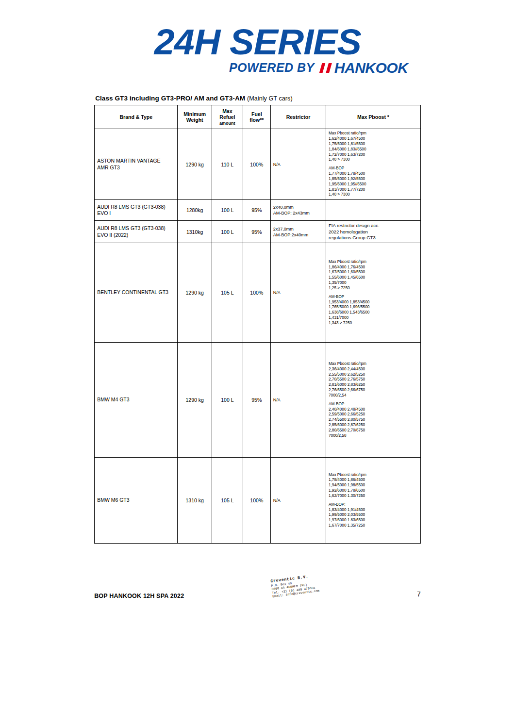24H SERIES
POWERED BY HANKOOK
Class GT3 including GT3-PRO/ AM and GT3-AM (Mainly GT cars)
| Brand & Type | Minimum Weight | Max Refuel amount | Fuel flow** | Restrictor | Max Pboost * |
| --- | --- | --- | --- | --- | --- |
| ASTON MARTIN VANTAGE AMR GT3 | 1290 kg | 110 L | 100% | N/A | Max Pboost ratio/rpm 1,62/4000 1,67/4500 1,75/5000 1,81/5500 1,84/6000 1,83//6500 1,72/7000 1,63/7200 1,40 > 7300 AM-BOP 1,77/4000 1,78/4500 1,85/5000 1,92/5500 1,95/6000 1,95//6500 1,83/7000 1,77/7200 1,40 > 7300 |
| AUDI R8 LMS GT3 (GT3-038) EVO I | 1280kg | 100 L | 95% | 2x40,0mm AM-BOP: 2x43mm | |
| AUDI R8 LMS GT3 (GT3-038) EVO II (2022) | 1310kg | 100 L | 95% | 2x37,0mm AM-BOP:2x40mm | FIA restrictor design acc. 2022 homologation regulations Group GT3 |
| BENTLEY CONTINENTAL GT3 | 1290 kg | 105 L | 100% | N/A | Max Pboost ratio/rpm 1,86/4000 1,76/4500 1,67/5000 1,60/5500 1,55/6000 1,45/6500 1,35/7000 1,25 > 7250 AM-BOP 1,953/4000 1,853/4500 1,765/5000 1,696/5500 1,638/6000 1,543/6500 1,431/7000 1,343 > 7250 |
| BMW M4 GT3 | 1290 kg | 100 L | 95% | N/A | Max Pboost ratio/rpm 2,36/4000 2,44/4500 2,55/5000 2,62/5250 2,70/5500 2,76/5750 2,81/6000 2,83/6250 2,76/6500 2,66/6750 7000/2,54 AM-BOP: 2,40/4000 2,48/4500 2,59/5000 2,66/5250 2,74/5500 2,80/5750 2,85/6000 2,87/6250 2,80/6500 2,70/6750 7000/2,58 |
| BMW M6 GT3 | 1310 kg | 105 L | 100% | N/A | Max Pboost ratio/rpm 1,78/4000 1,86/4500 1,94/5000 1,98/5500 1,92/6000 1.78/6500 1,62/7000 1.30/7250 AM-BOP: 1,83/4000 1,91/4500 1,99/5000 2,03/5500 1,97/6000 1.83/6500 1,67/7000 1.35/7250 |
BOP HANKOOK 12H SPA 2022
Creventic B.V.
P.O. Box 49
6500 AA ARNHEM (NL)
Tel. +31 (0) 485 479366
Email: info@creventic.com
7